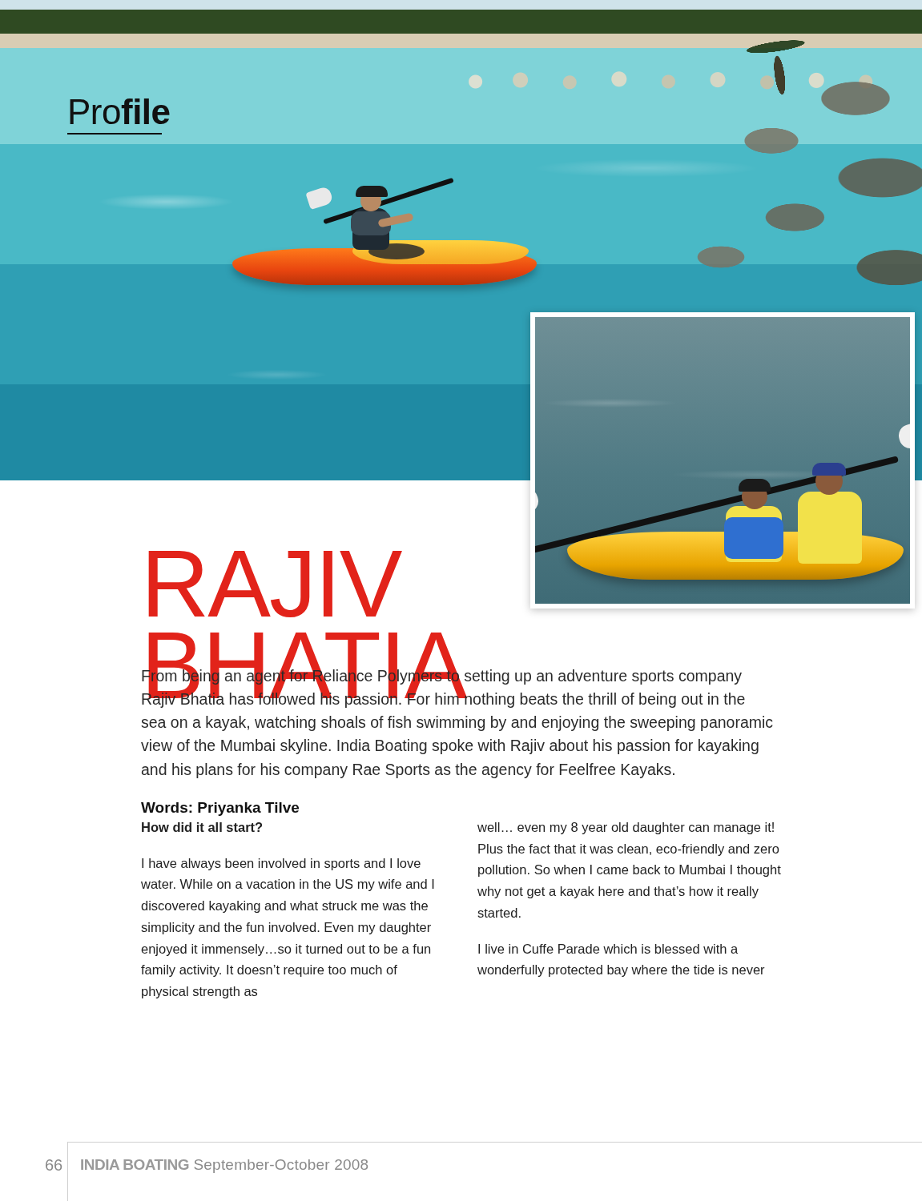Profile
Rajiv Bhatia
From being an agent for Reliance Polymers to setting up an adventure sports company Rajiv Bhatia has followed his passion. For him nothing beats the thrill of being out in the sea on a kayak, watching shoals of fish swimming by and enjoying the sweeping panoramic view of the Mumbai skyline. India Boating spoke with Rajiv about his passion for kayaking and his plans for his company Rae Sports as the agency for Feelfree Kayaks.
Words: Priyanka Tilve
How did it all start?
I have always been involved in sports and I love water. While on a vacation in the US my wife and I discovered kayaking and what struck me was the simplicity and the fun involved. Even my daughter enjoyed it immensely…so it turned out to be a fun family activity. It doesn’t require too much of physical strength as
well… even my 8 year old daughter can manage it! Plus the fact that it was clean, eco-friendly and zero pollution. So when I came back to Mumbai I thought why not get a kayak here and that’s how it really started.
I live in Cuffe Parade which is blessed with a wonderfully protected bay where the tide is never
66
INDIA BOATING September-October 2008